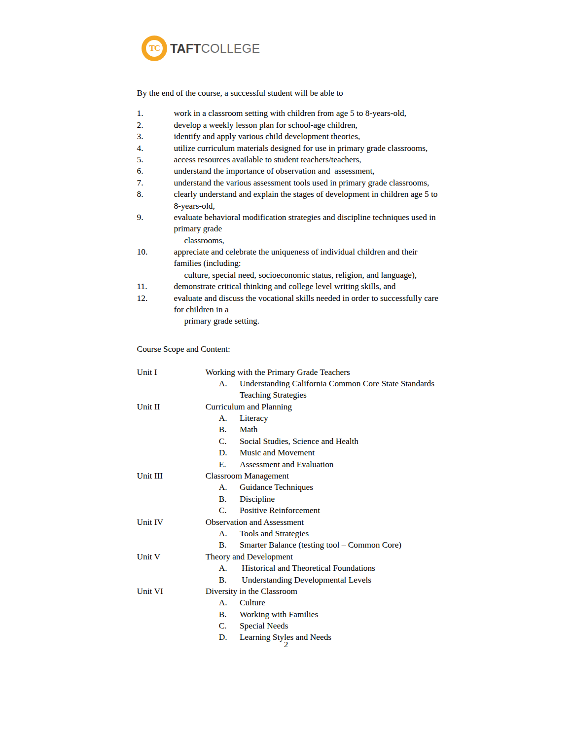TAFT COLLEGE
By the end of the course, a successful student will be able to
work in a classroom setting with children from age 5 to 8-years-old,
develop a weekly lesson plan for school-age children,
identify and apply various child development theories,
utilize curriculum materials designed for use in primary grade classrooms,
access resources available to student teachers/teachers,
understand the importance of observation and assessment,
understand the various assessment tools used in primary grade classrooms,
clearly understand and explain the stages of development in children age 5 to 8-years-old,
evaluate behavioral modification strategies and discipline techniques used in primary grade classrooms,
appreciate and celebrate the uniqueness of individual children and their families (including: culture, special need, socioeconomic status, religion, and language),
demonstrate critical thinking and college level writing skills, and
evaluate and discuss the vocational skills needed in order to successfully care for children in a primary grade setting.
Course Scope and Content:
| Unit I | Working with the Primary Grade Teachers Understanding California Common Core State Standards Teaching Strategies |
| Unit II | Curriculum and Planning Literacy Math Social Studies, Science and Health Music and Movement Assessment and Evaluation |
| Unit III | Classroom Management Guidance Techniques Discipline Positive Reinforcement |
| Unit IV | Observation and Assessment Tools and Strategies Smarter Balance (testing tool – Common Core) |
| Unit V | Theory and Development Historical and Theoretical Foundations Understanding Developmental Levels |
| Unit VI | Diversity in the Classroom Culture Working with Families Special Needs Learning Styles and Needs |
2